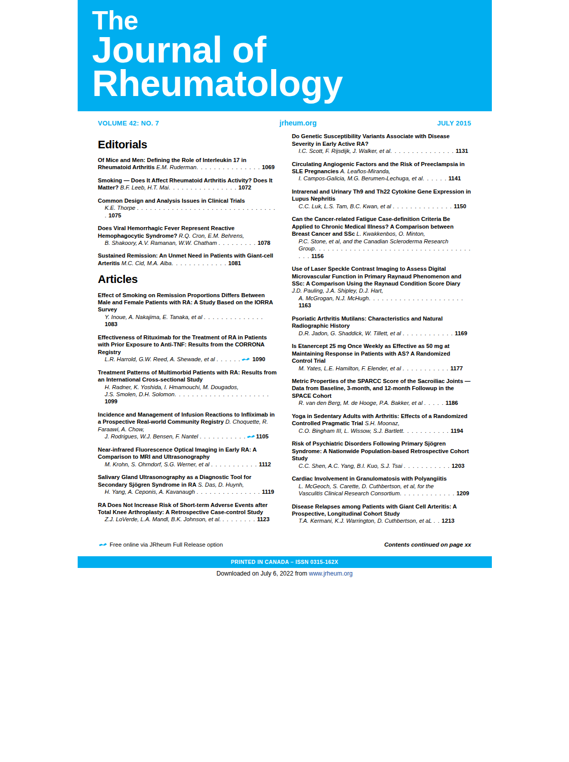The
Journal of
Rheumatology
VOLUME 42: NO. 7
jrheum.org
JULY 2015
Editorials
Of Mice and Men: Defining the Role of Interleukin 17 in Rheumatoid Arthritis E.M. Ruderman. . . . . . . . . . . . . . . 1069
Smoking — Does It Affect Rheumatoid Arthritis Activity? Does It Matter? B.F. Leeb, H.T. Mai. . . . . . . . . . . . . . . . 1072
Common Design and Analysis Issues in Clinical Trials K.E. Thorpe . . . . . . . . . . . . . . . . . . . . . . . . . . . . . . . . . 1075
Does Viral Hemorrhagic Fever Represent Reactive Hemophagocytic Syndrome? R.Q. Cron, E.M. Behrens, B. Shakoory, A.V. Ramanan, W.W. Chatham . . . . . . . . . 1078
Sustained Remission: An Unmet Need in Patients with Giant-cell Arteritis M.C. Cid, M.A. Alba. . . . . . . . . . . . . 1081
Articles
Effect of Smoking on Remission Proportions Differs Between Male and Female Patients with RA: A Study Based on the IORRA Survey Y. Inoue, A. Nakajima, E. Tanaka, et al . . . . . . . . . . . . . . 1083
Effectiveness of Rituximab for the Treatment of RA in Patients with Prior Exposure to Anti-TNF: Results from the CORRONA Registry L.R. Harrold, G.W. Reed, A. Shewade, et al . . . . . . 1090
Treatment Patterns of Multimorbid Patients with RA: Results from an International Cross-sectional Study H. Radner, K. Yoshida, I. Hmamouchi, M. Dougados, J.S. Smolen, D.H. Solomon. . . . . . . . . . . . . . . . . . . . . . 1099
Incidence and Management of Infusion Reactions to Infliximab in a Prospective Real-world Community Registry D. Choquette, R. Faraawi, A. Chow, J. Rodrigues, W.J. Bensen, F. Nantel . . . . . . . . . . . 1105
Near-infrared Fluorescence Optical Imaging in Early RA: A Comparison to MRI and Ultrasonography M. Krohn, S. Ohrndorf, S.G. Werner, et al . . . . . . . . . . . 1112
Salivary Gland Ultrasonography as a Diagnostic Tool for Secondary Sjögren Syndrome in RA S. Das, D. Huynh, H. Yang, A. Ceponis, A. Kavanaugh . . . . . . . . . . . . . . . 1119
RA Does Not Increase Risk of Short-term Adverse Events after Total Knee Arthroplasty: A Retrospective Case-control Study Z.J. LoVerde, L.A. Mandl, B.K. Johnson, et al. . . . . . . . . 1123
Do Genetic Susceptibility Variants Associate with Disease Severity in Early Active RA? I.C. Scott, F. Rijsdijk, J. Walker, et al. . . . . . . . . . . . . . . 1131
Circulating Angiogenic Factors and the Risk of Preeclampsia in SLE Pregnancies A. Leaños-Miranda, I. Campos-Galicia, M.G. Berumen-Lechuga, et al. . . . . . 1141
Intrarenal and Urinary Th9 and Th22 Cytokine Gene Expression in Lupus Nephritis C.C. Luk, L.S. Tam, B.C. Kwan, et al . . . . . . . . . . . . . . 1150
Can the Cancer-related Fatigue Case-definition Criteria Be Applied to Chronic Medical Illness? A Comparison between Breast Cancer and SSc L. Kwakkenbos, O. Minton, P.C. Stone, et al, and the Canadian Scleroderma Research Group. . . . . . . . . . . . . . . . . . . . . . . . . . . . . . . . . . . . . . . 1156
Use of Laser Speckle Contrast Imaging to Assess Digital Microvascular Function in Primary Raynaud Phenomenon and SSc: A Comparison Using the Raynaud Condition Score Diary J.D. Pauling, J.A. Shipley, D.J. Hart, A. McGrogan, N.J. McHugh. . . . . . . . . . . . . . . . . . . . . . 1163
Psoriatic Arthritis Mutilans: Characteristics and Natural Radiographic History D.R. Jadon, G. Shaddick, W. Tillett, et al . . . . . . . . . . . . 1169
Is Etanercept 25 mg Once Weekly as Effective as 50 mg at Maintaining Response in Patients with AS? A Randomized Control Trial M. Yates, L.E. Hamilton, F. Elender, et al . . . . . . . . . . . 1177
Metric Properties of the SPARCC Score of the Sacroiliac Joints — Data from Baseline, 3-month, and 12-month Followup in the SPACE Cohort R. van den Berg, M. de Hooge, P.A. Bakker, et al . . . . . 1186
Yoga in Sedentary Adults with Arthritis: Effects of a Randomized Controlled Pragmatic Trial S.H. Moonaz, C.O. Bingham III, L. Wissow, S.J. Bartlett. . . . . . . . . . . 1194
Risk of Psychiatric Disorders Following Primary Sjögren Syndrome: A Nationwide Population-based Retrospective Cohort Study C.C. Shen, A.C. Yang, B.I. Kuo, S.J. Tsai . . . . . . . . . . . 1203
Cardiac Involvement in Granulomatosis with Polyangiitis L. McGeoch, S. Carette, D. Cuthbertson, et al, for the Vasculitis Clinical Research Consortium. . . . . . . . . . . . . 1209
Disease Relapses among Patients with Giant Cell Arteritis: A Prospective, Longitudinal Cohort Study T.A. Kermani, K.J. Warrington, D. Cuthbertson, et aL . . 1213
Free online via JRheum Full Release option
Contents continued on page xx
PRINTED IN CANADA – ISSN 0315-162X
Downloaded on July 6, 2022 from www.jrheum.org